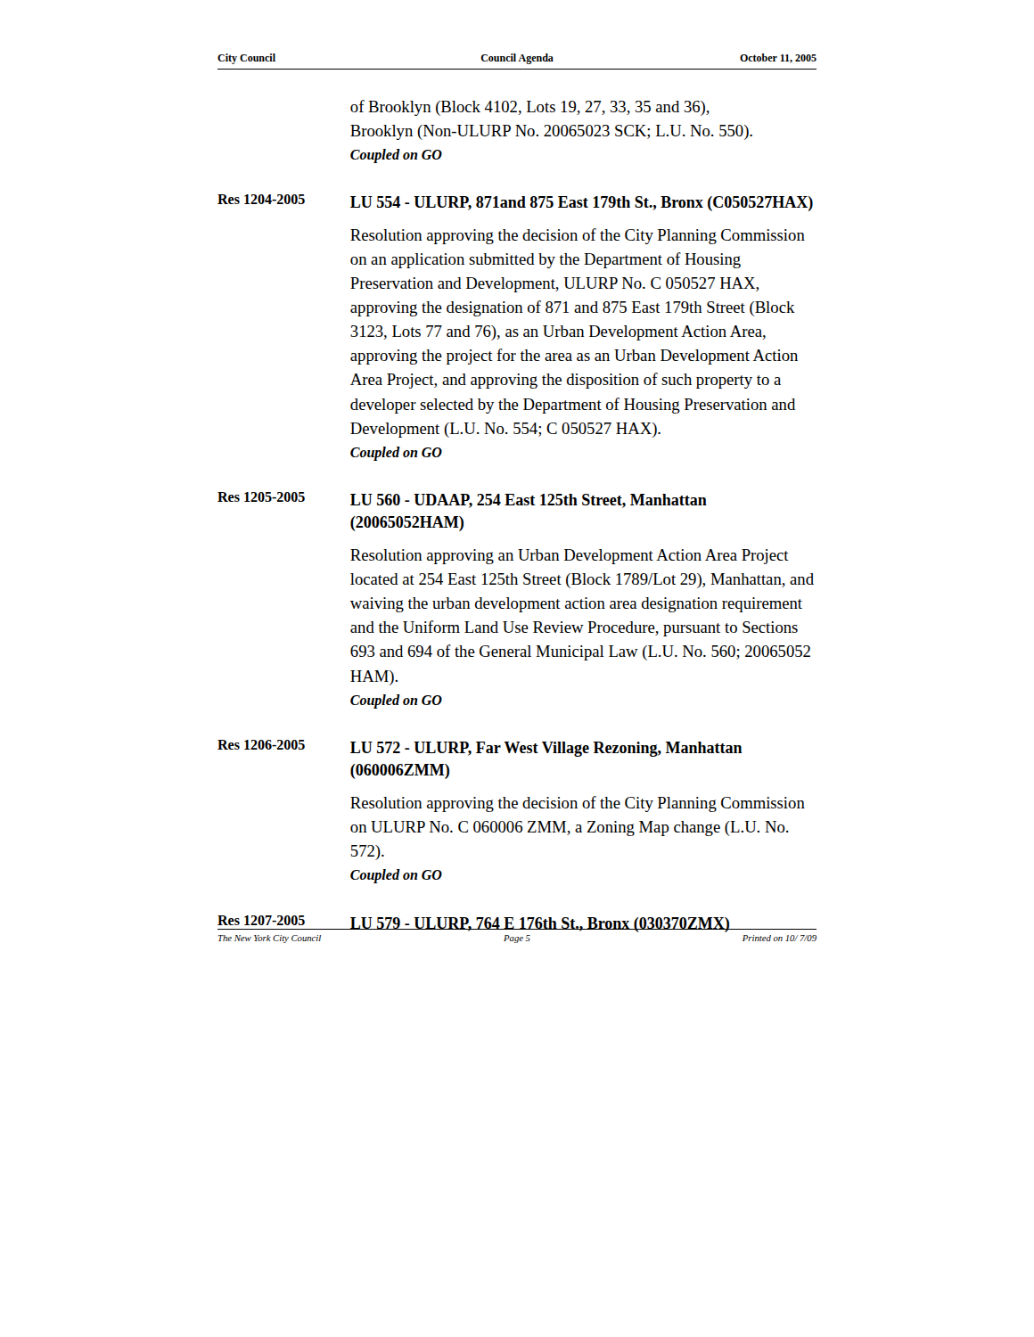City Council
Council Agenda
October 11, 2005
| | of Brooklyn (Block 4102, Lots 19, 27, 33, 35 and 36), Brooklyn (Non-ULURP No. 20065023 SCK; L.U. No. 550). Coupled on GO |
| Res 1204-2005 | LU 554 - ULURP, 871and 875 East 179th St., Bronx (C050527HAX) Resolution approving the decision of the City Planning Commission on an application submitted by the Department of Housing Preservation and Development, ULURP No. C 050527 HAX, approving the designation of 871 and 875 East 179th Street (Block 3123, Lots 77 and 76), as an Urban Development Action Area, approving the project for the area as an Urban Development Action Area Project, and approving the disposition of such property to a developer selected by the Department of Housing Preservation and Development (L.U. No. 554; C 050527 HAX). Coupled on GO |
| Res 1205-2005 | LU 560 - UDAAP, 254 East 125th Street, Manhattan (20065052HAM) Resolution approving an Urban Development Action Area Project located at 254 East 125th Street (Block 1789/Lot 29), Manhattan, and waiving the urban development action area designation requirement and the Uniform Land Use Review Procedure, pursuant to Sections 693 and 694 of the General Municipal Law (L.U. No. 560; 20065052 HAM). Coupled on GO |
| Res 1206-2005 | LU 572 - ULURP, Far West Village Rezoning, Manhattan (060006ZMM) Resolution approving the decision of the City Planning Commission on ULURP No. C 060006 ZMM, a Zoning Map change (L.U. No. 572). Coupled on GO |
| Res 1207-2005 | LU 579 - ULURP, 764 E 176th St., Bronx (030370ZMX) |
The New York City Council
Page 5
Printed on 10/ 7/09